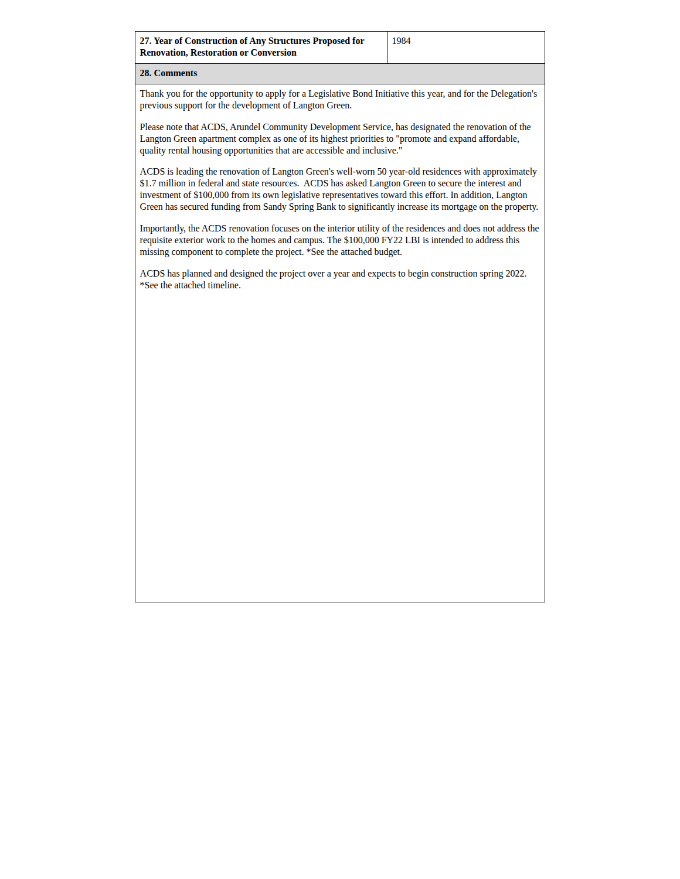| 27. Year of Construction of Any Structures Proposed for Renovation, Restoration or Conversion | 1984 |
| 28. Comments |
| Thank you for the opportunity to apply for a Legislative Bond Initiative this year, and for the Delegation's previous support for the development of Langton Green. Please note that ACDS, Arundel Community Development Service, has designated the renovation of the Langton Green apartment complex as one of its highest priorities to "promote and expand affordable, quality rental housing opportunities that are accessible and inclusive." ACDS is leading the renovation of Langton Green's well-worn 50 year-old residences with approximately $1.7 million in federal and state resources. ACDS has asked Langton Green to secure the interest and investment of $100,000 from its own legislative representatives toward this effort. In addition, Langton Green has secured funding from Sandy Spring Bank to significantly increase its mortgage on the property. Importantly, the ACDS renovation focuses on the interior utility of the residences and does not address the requisite exterior work to the homes and campus. The $100,000 FY22 LBI is intended to address this missing component to complete the project. *See the attached budget. ACDS has planned and designed the project over a year and expects to begin construction spring 2022. *See the attached timeline. |